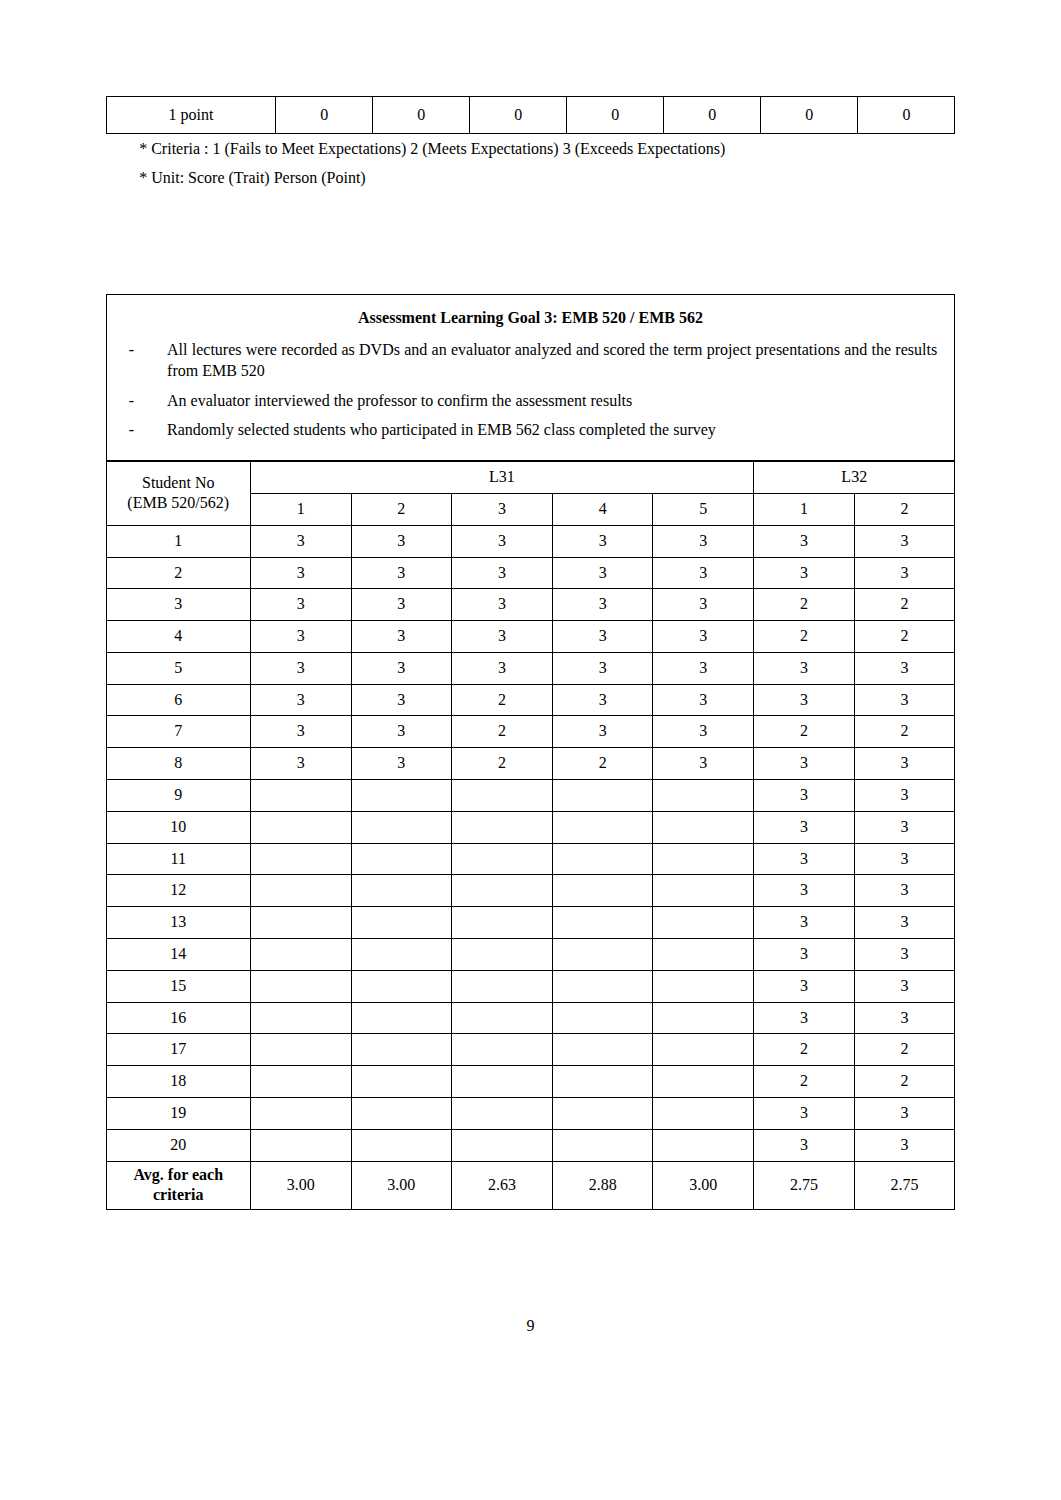| 1 point | 0 | 0 | 0 | 0 | 0 | 0 | 0 |
* Criteria : 1 (Fails to Meet Expectations) 2 (Meets Expectations) 3 (Exceeds Expectations)
* Unit: Score (Trait) Person (Point)
Assessment Learning Goal 3: EMB 520 / EMB 562
All lectures were recorded as DVDs and an evaluator analyzed and scored the term project presentations and the results from EMB 520
An evaluator interviewed the professor to confirm the assessment results
Randomly selected students who participated in EMB 562 class completed the survey
| Student No (EMB 520/562) | L31 | L32 |
| 1 | 2 | 3 | 4 | 5 | 1 | 2 |
| 1 | 3 | 3 | 3 | 3 | 3 | 3 | 3 |
| 2 | 3 | 3 | 3 | 3 | 3 | 3 | 3 |
| 3 | 3 | 3 | 3 | 3 | 3 | 2 | 2 |
| 4 | 3 | 3 | 3 | 3 | 3 | 2 | 2 |
| 5 | 3 | 3 | 3 | 3 | 3 | 3 | 3 |
| 6 | 3 | 3 | 2 | 3 | 3 | 3 | 3 |
| 7 | 3 | 3 | 2 | 3 | 3 | 2 | 2 |
| 8 | 3 | 3 | 2 | 2 | 3 | 3 | 3 |
| 9 | | | | | | 3 | 3 |
| 10 | | | | | | 3 | 3 |
| 11 | | | | | | 3 | 3 |
| 12 | | | | | | 3 | 3 |
| 13 | | | | | | 3 | 3 |
| 14 | | | | | | 3 | 3 |
| 15 | | | | | | 3 | 3 |
| 16 | | | | | | 3 | 3 |
| 17 | | | | | | 2 | 2 |
| 18 | | | | | | 2 | 2 |
| 19 | | | | | | 3 | 3 |
| 20 | | | | | | 3 | 3 |
| Avg. for each criteria | 3.00 | 3.00 | 2.63 | 2.88 | 3.00 | 2.75 | 2.75 |
9